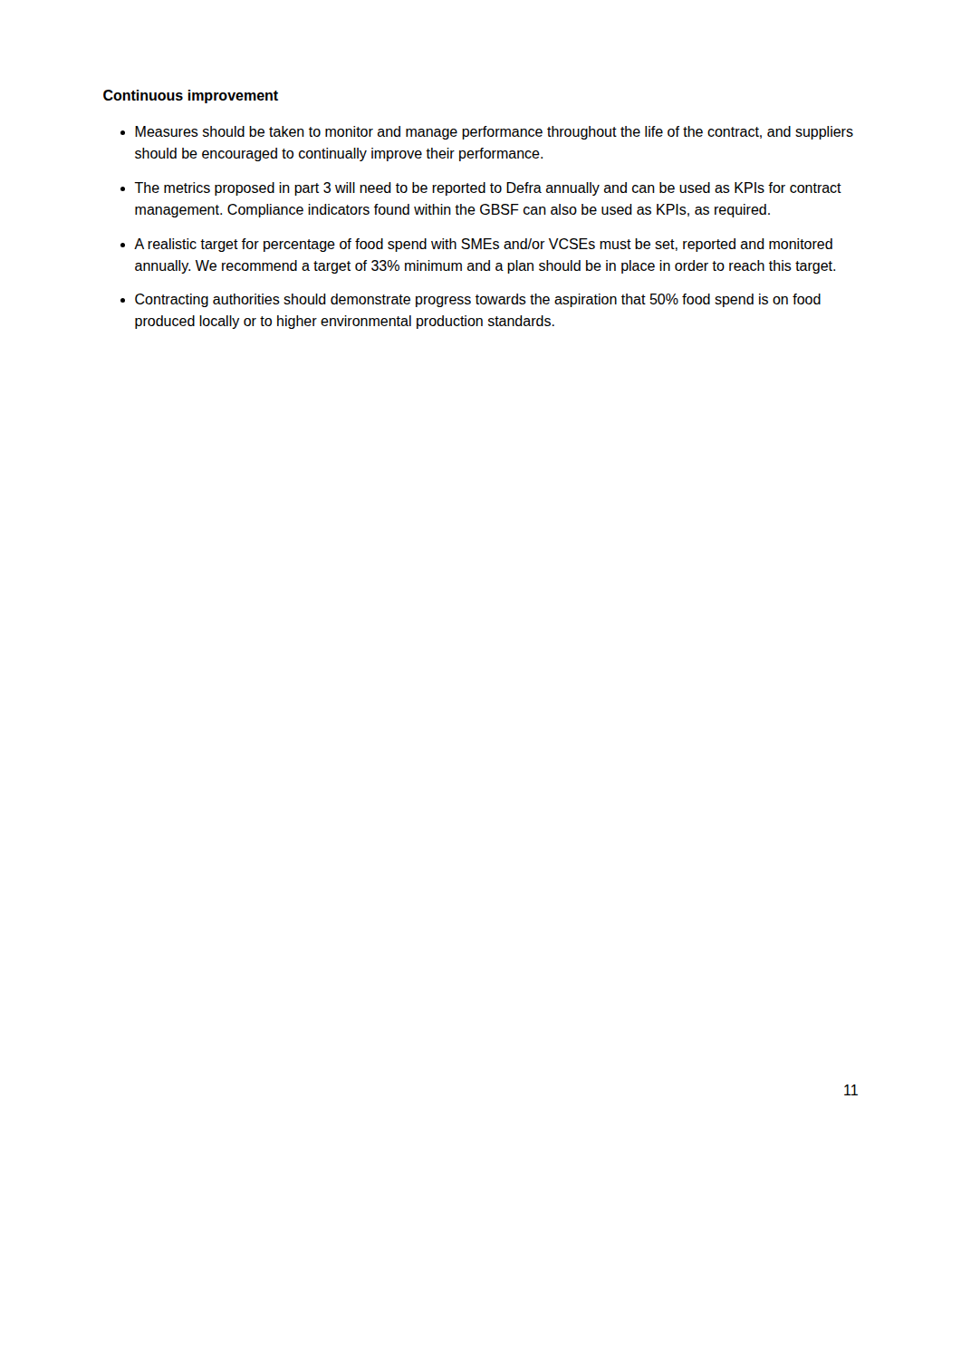Continuous improvement
Measures should be taken to monitor and manage performance throughout the life of the contract, and suppliers should be encouraged to continually improve their performance.
The metrics proposed in part 3 will need to be reported to Defra annually and can be used as KPIs for contract management. Compliance indicators found within the GBSF can also be used as KPIs, as required.
A realistic target for percentage of food spend with SMEs and/or VCSEs must be set, reported and monitored annually. We recommend a target of 33% minimum and a plan should be in place in order to reach this target.
Contracting authorities should demonstrate progress towards the aspiration that 50% food spend is on food produced locally or to higher environmental production standards.
11